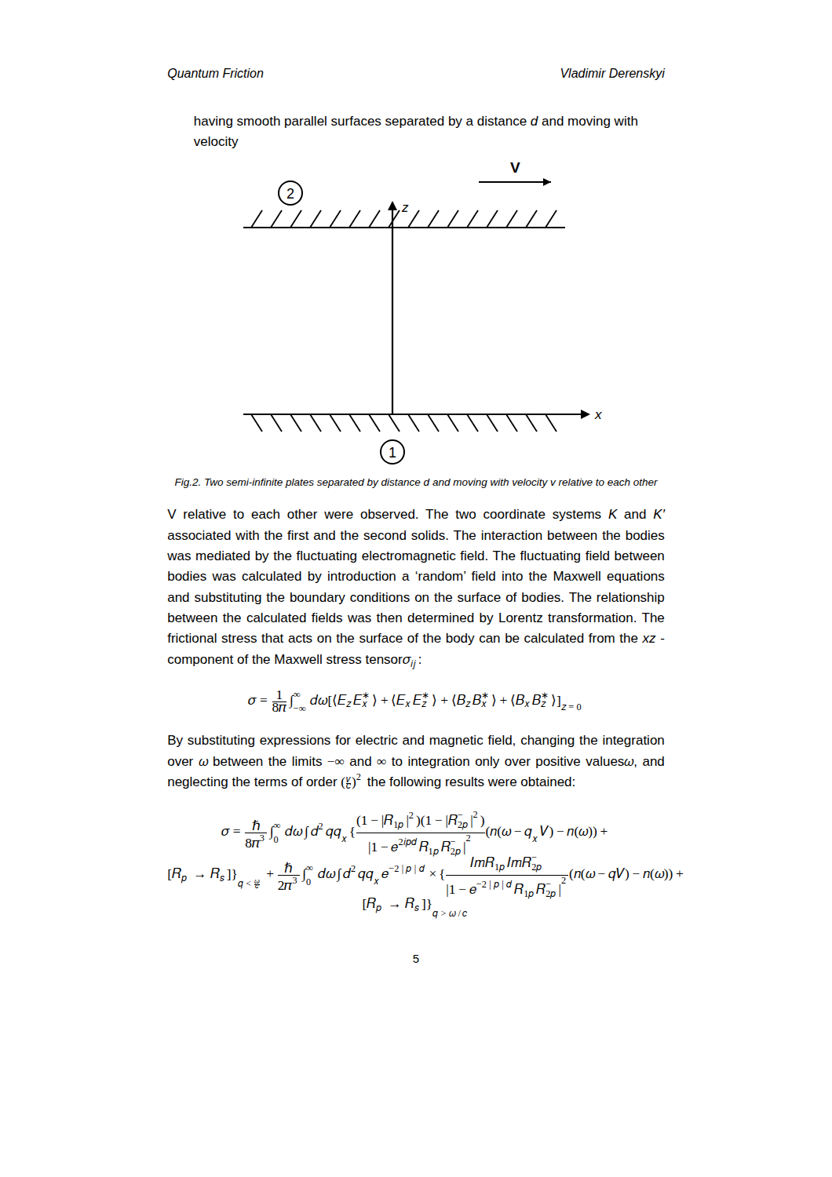Quantum Friction Vladimir Derenskyi
having smooth parallel surfaces separated by a distance d and moving with velocity
V 2 z x 1
Fig.2. Two semi-infinite plates separated by distance d and moving with velocity v relative to each other
V relative to each other were observed. The two coordinate systems K and K′ associated with the first and the second solids. The interaction between the bodies was mediated by the fluctuating electromagnetic field. The fluctuating field between bodies was calculated by introduction a ‘random’ field into the Maxwell equations and substituting the boundary conditions on the surface of bodies. The relationship between the calculated fields was then determined by Lorentz transformation. The frictional stress that acts on the surface of the body can be calculated from the xz - component of the Maxwell stress tensorσij:
σ = 18π ∫ −∞ ∞ dω [ ⟨EzEx∗⟩ + ⟨ExEz∗⟩ + ⟨BzBx∗⟩ + ⟨BxBz∗⟩ ] z=0
By substituting expressions for electric and magnetic field, changing the integration over ω between the limits −∞ and ∞ to integration only over positive valuesω, and neglecting the terms of order (vc)2 the following results were obtained:
σ = ℏ8π3 ∫0∞ dω ∫ d2q qx { ( 1−|R1p|2 ) ( 1−|R2p−|2 ) |1−e2ipdR1pR2p−| 2 ( n(ω−qxV) − n(ω) ) + [Rp→Rs] } q<ωc + ℏ2π3 ∫0∞ dω ∫ d2q qx e−2|p|d × { ImR1p ImR2p− |1−e−2|p|dR1pR2p−| 2 ( n(ω−qV) − n(ω) ) + [Rp→Rs] } q>ω/c
5